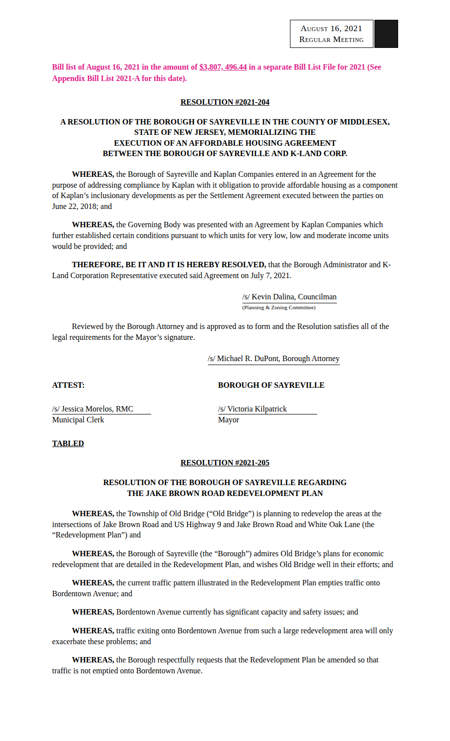August 16, 2021
Regular Meeting
Bill list of August 16, 2021 in the amount of $3,807, 496.44 in a separate Bill List File for 2021 (See Appendix Bill List 2021-A for this date).
RESOLUTION #2021-204
A RESOLUTION OF THE BOROUGH OF SAYREVILLE IN THE COUNTY OF MIDDLESEX, STATE OF NEW JERSEY, MEMORIALIZING THE
EXECUTION OF AN AFFORDABLE HOUSING AGREEMENT
BETWEEN THE BOROUGH OF SAYREVILLE AND K-LAND CORP.
WHEREAS, the Borough of Sayreville and Kaplan Companies entered in an Agreement for the purpose of addressing compliance by Kaplan with it obligation to provide affordable housing as a component of Kaplan’s inclusionary developments as per the Settlement Agreement executed between the parties on June 22, 2018; and
WHEREAS, the Governing Body was presented with an Agreement by Kaplan Companies which further established certain conditions pursuant to which units for very low, low and moderate income units would be provided; and
THEREFORE, BE IT AND IT IS HEREBY RESOLVED, that the Borough Administrator and K-Land Corporation Representative executed said Agreement on July 7, 2021.
/s/ Kevin Dalina, Councilman (Planning & Zoning Committee)
Reviewed by the Borough Attorney and is approved as to form and the Resolution satisfies all of the legal requirements for the Mayor’s signature.
/s/ Michael R. DuPont, Borough Attorney
| ATTEST: /s/ Jessica Morelos, RMC Municipal Clerk | BOROUGH OF SAYREVILLE /s/ Victoria Kilpatrick Mayor |
TABLED
RESOLUTION #2021-205
RESOLUTION OF THE BOROUGH OF SAYREVILLE REGARDING
THE JAKE BROWN ROAD REDEVELOPMENT PLAN
WHEREAS, the Township of Old Bridge (“Old Bridge”) is planning to redevelop the areas at the intersections of Jake Brown Road and US Highway 9 and Jake Brown Road and White Oak Lane (the “Redevelopment Plan”) and
WHEREAS, the Borough of Sayreville (the “Borough”) admires Old Bridge’s plans for economic redevelopment that are detailed in the Redevelopment Plan, and wishes Old Bridge well in their efforts; and
WHEREAS, the current traffic pattern illustrated in the Redevelopment Plan empties traffic onto Bordentown Avenue; and
WHEREAS, Bordentown Avenue currently has significant capacity and safety issues; and
WHEREAS, traffic exiting onto Bordentown Avenue from such a large redevelopment area will only exacerbate these problems; and
WHEREAS, the Borough respectfully requests that the Redevelopment Plan be amended so that traffic is not emptied onto Bordentown Avenue.